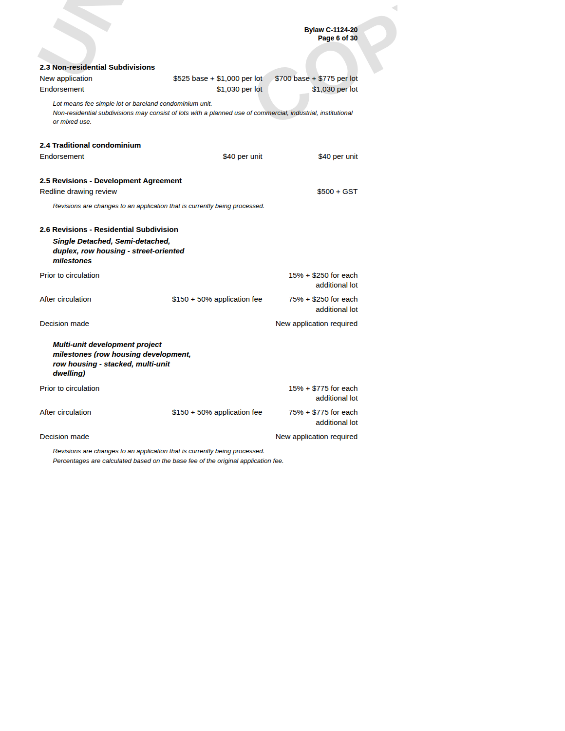UNCERTIFIED
COPY
Bylaw C-1124-20
Page 6 of 30
2.3 Non-residential Subdivisions
| New application | $525 base + $1,000 per lot | $700 base + $775 per lot |
| Endorsement | $1,030 per lot | $1,030 per lot |
Lot means fee simple lot or bareland condominium unit.
Non-residential subdivisions may consist of lots with a planned use of commercial, industrial, institutional or mixed use.
2.4 Traditional condominium
| Endorsement | $40 per unit | $40 per unit |
2.5 Revisions - Development Agreement
| Redline drawing review | | $500 + GST |
Revisions are changes to an application that is currently being processed.
2.6 Revisions - Residential Subdivision
Single Detached, Semi-detached,
duplex, row housing - street-oriented
milestones
| Prior to circulation | | 15% + $250 for each additional lot |
| After circulation | $150 + 50% application fee | 75% + $250 for each additional lot |
| Decision made | | New application required |
Multi-unit development project
milestones (row housing development,
row housing - stacked, multi-unit
dwelling)
| Prior to circulation | | 15% + $775 for each additional lot |
| After circulation | $150 + 50% application fee | 75% + $775 for each additional lot |
| Decision made | | New application required |
Revisions are changes to an application that is currently being processed.
Percentages are calculated based on the base fee of the original application fee.